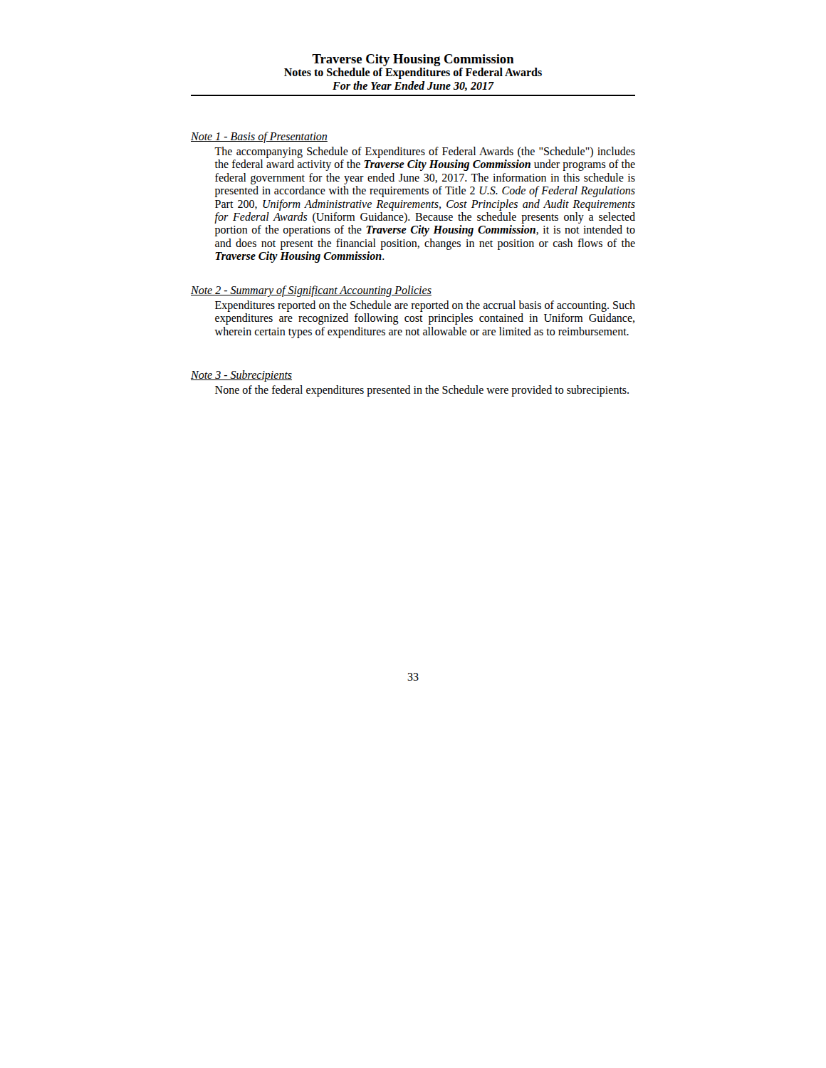Traverse City Housing Commission
Notes to Schedule of Expenditures of Federal Awards
For the Year Ended June 30, 2017
Note 1 - Basis of Presentation
The accompanying Schedule of Expenditures of Federal Awards (the "Schedule") includes the federal award activity of the Traverse City Housing Commission under programs of the federal government for the year ended June 30, 2017. The information in this schedule is presented in accordance with the requirements of Title 2 U.S. Code of Federal Regulations Part 200, Uniform Administrative Requirements, Cost Principles and Audit Requirements for Federal Awards (Uniform Guidance). Because the schedule presents only a selected portion of the operations of the Traverse City Housing Commission, it is not intended to and does not present the financial position, changes in net position or cash flows of the Traverse City Housing Commission.
Note 2 - Summary of Significant Accounting Policies
Expenditures reported on the Schedule are reported on the accrual basis of accounting. Such expenditures are recognized following cost principles contained in Uniform Guidance, wherein certain types of expenditures are not allowable or are limited as to reimbursement.
Note 3 - Subrecipients
None of the federal expenditures presented in the Schedule were provided to subrecipients.
33